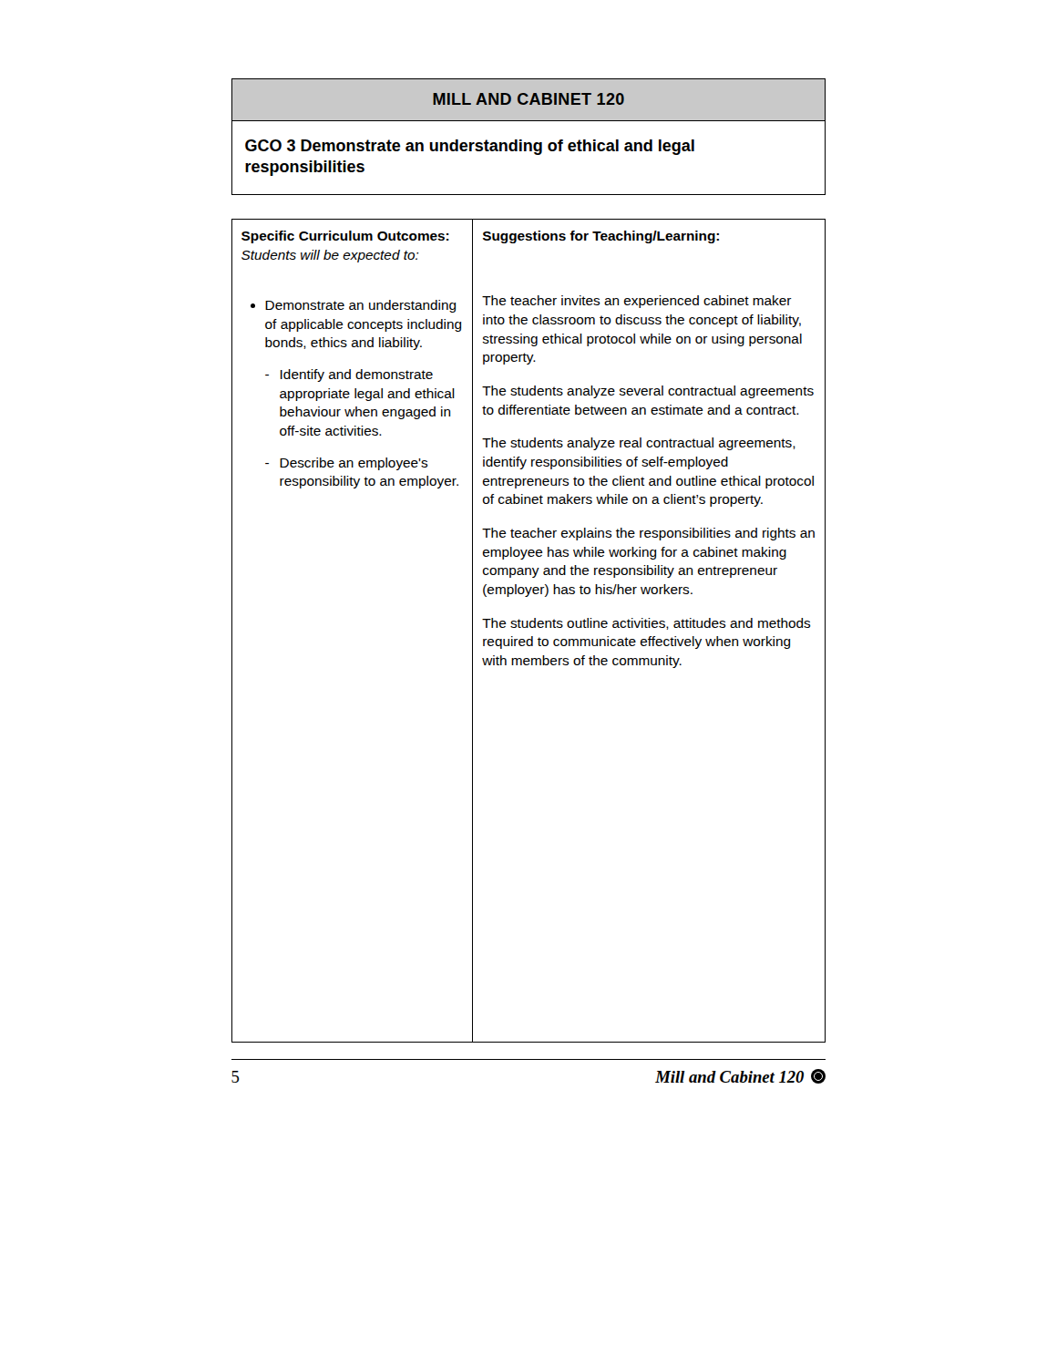MILL AND CABINET 120
GCO 3 Demonstrate an understanding of ethical and legal responsibilities
| Specific Curriculum Outcomes: Students will be expected to: Demonstrate an understanding of applicable concepts including bonds, ethics and liability. Identify and demonstrate appropriate legal and ethical behaviour when engaged in off-site activities. Describe an employee's responsibility to an employer. | Suggestions for Teaching/Learning: The teacher invites an experienced cabinet maker into the classroom to discuss the concept of liability, stressing ethical protocol while on or using personal property. The students analyze several contractual agreements to differentiate between an estimate and a contract. The students analyze real contractual agreements, identify responsibilities of self-employed entrepreneurs to the client and outline ethical protocol of cabinet makers while on a client’s property. The teacher explains the responsibilities and rights an employee has while working for a cabinet making company and the responsibility an entrepreneur (employer) has to his/her workers. The students outline activities, attitudes and methods required to communicate effectively when working with members of the community. |
5
Mill and Cabinet 120